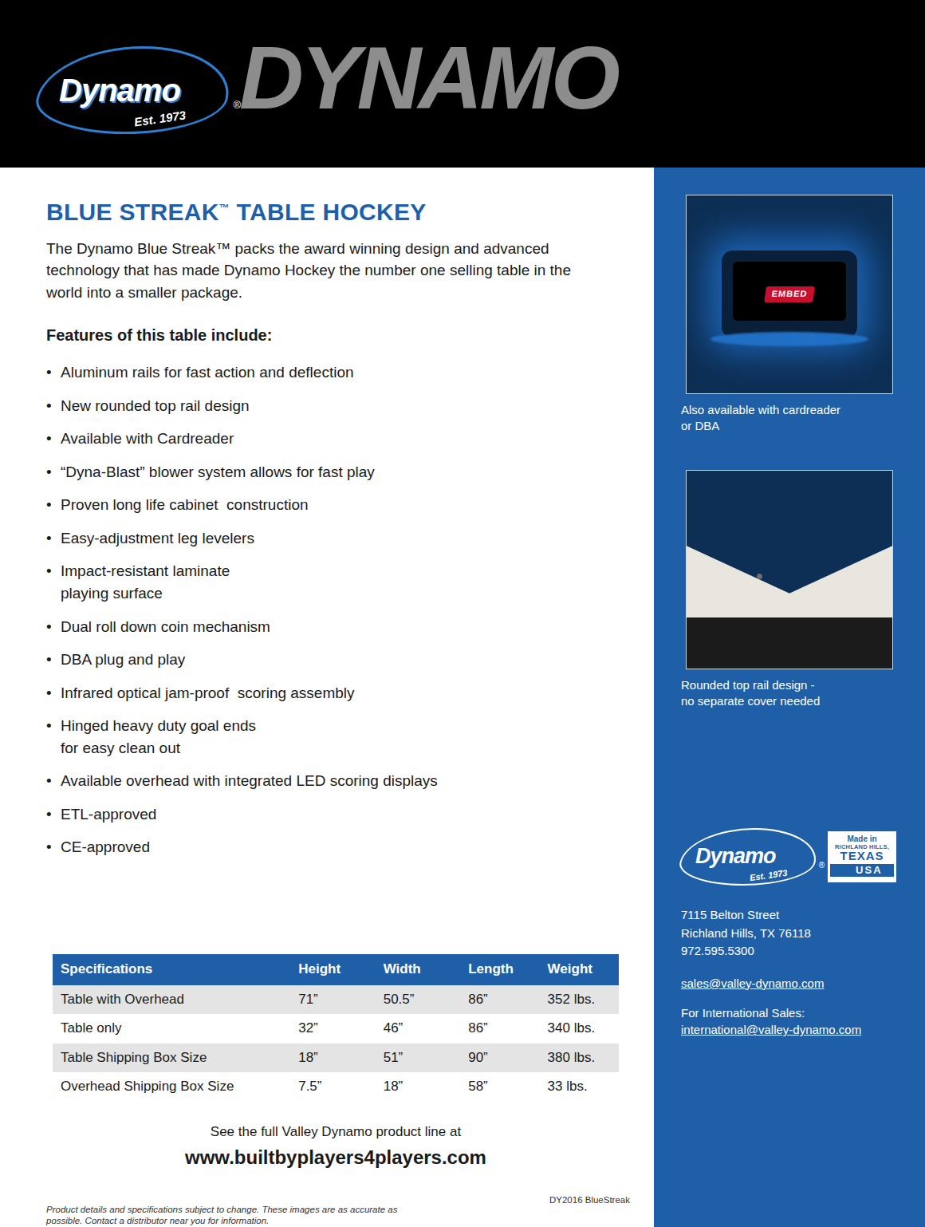Dynamo Est. 1973 ®
DYNAMO
BLUE STREAK™ TABLE HOCKEY
The Dynamo Blue Streak™ packs the award winning design and advanced technology that has made Dynamo Hockey the number one selling table in the world into a smaller package.
Features of this table include:
Aluminum rails for fast action and deflection
New rounded top rail design
Available with Cardreader
“Dyna-Blast” blower system allows for fast play
Proven long life cabinet construction
Easy-adjustment leg levelers
Impact-resistant laminate
playing surface
Dual roll down coin mechanism
DBA plug and play
Infrared optical jam-proof scoring assembly
Hinged heavy duty goal ends
for easy clean out
Available overhead with integrated LED scoring displays
ETL-approved
CE-approved
| Specifications | Height | Width | Length | Weight |
| --- | --- | --- | --- | --- |
| Table with Overhead | 71” | 50.5” | 86” | 352 lbs. |
| Table only | 32” | 46” | 86” | 340 lbs. |
| Table Shipping Box Size | 18” | 51” | 90” | 380 lbs. |
| Overhead Shipping Box Size | 7.5” | 18” | 58” | 33 lbs. |
See the full Valley Dynamo product line at www.builtbyplayers4players.com
Product details and specifications subject to change. These images are as accurate as possible. Contact a distributor near you for information.
EMBED
Also available with cardreader
or DBA
Rounded top rail design -
no separate cover needed
Dynamo Est. 1973 ®
Made in
RICHLAND HILLS,
TEXAS
★ USA
7115 Belton Street
Richland Hills, TX 76118
972.595.5300
sales@valley-dynamo.com
For International Sales:
international@valley-dynamo.com
DY2016 BlueStreak